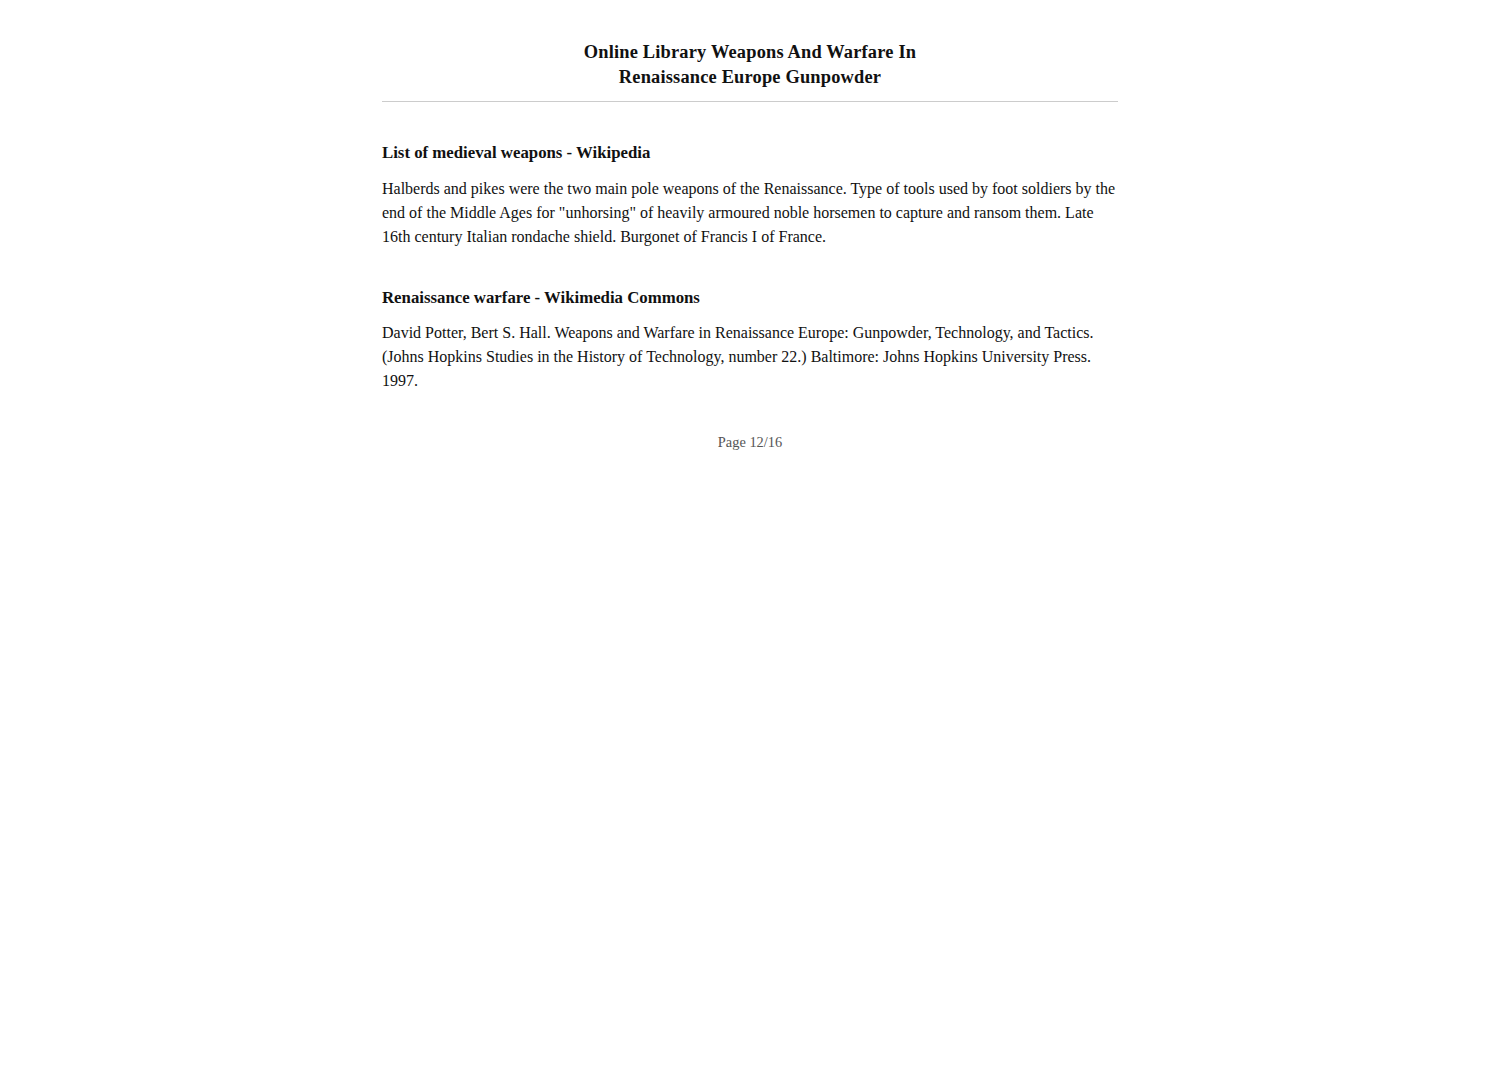Online Library Weapons And Warfare In Renaissance Europe Gunpowder
List of medieval weapons - Wikipedia
Halberds and pikes were the two main pole weapons of the Renaissance. Type of tools used by foot soldiers by the end of the Middle Ages for "unhorsing" of heavily armoured noble horsemen to capture and ransom them. Late 16th century Italian rondache shield. Burgonet of Francis I of France.
Renaissance warfare - Wikimedia Commons
David Potter, Bert S. Hall. Weapons and Warfare in Renaissance Europe: Gunpowder, Technology, and Tactics. (Johns Hopkins Studies in the History of Technology, number 22.) Baltimore: Johns Hopkins University Press. 1997.
Page 12/16